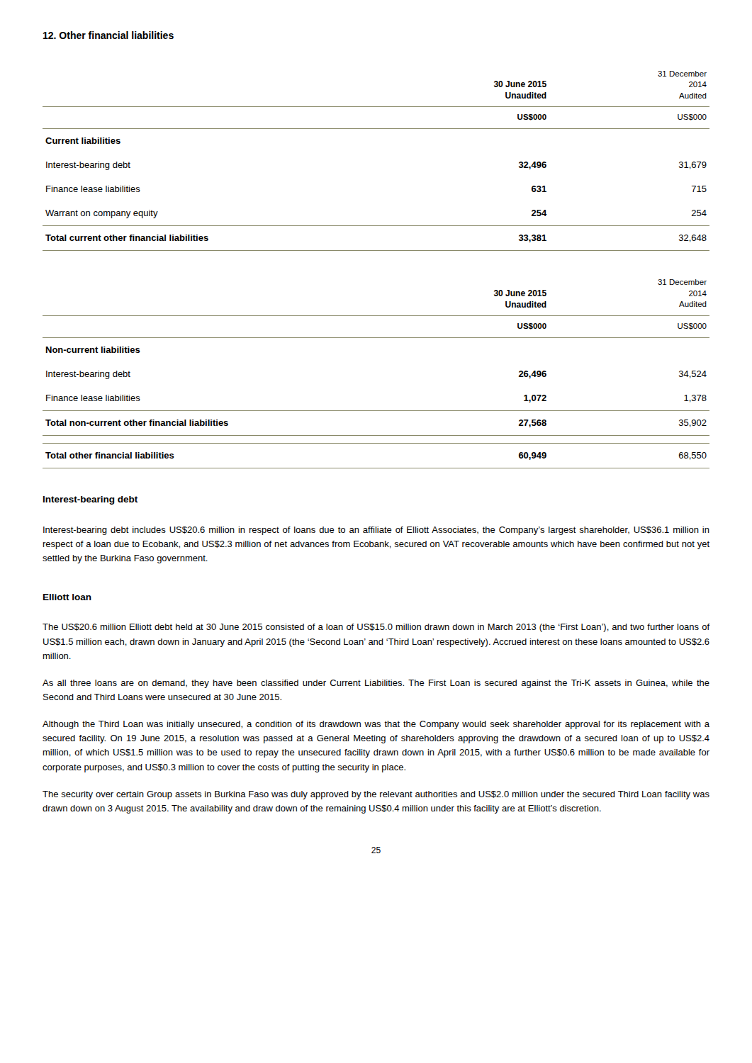12. Other financial liabilities
| | 30 June 2015 Unaudited | 31 December 2014 Audited |
| --- | --- | --- |
| | US$000 | US$000 |
| Current liabilities | | |
| Interest-bearing debt | 32,496 | 31,679 |
| Finance lease liabilities | 631 | 715 |
| Warrant on company equity | 254 | 254 |
| Total current other financial liabilities | 33,381 | 32,648 |
| | 30 June 2015 Unaudited | 31 December 2014 Audited |
| --- | --- | --- |
| | US$000 | US$000 |
| Non-current liabilities | | |
| Interest-bearing debt | 26,496 | 34,524 |
| Finance lease liabilities | 1,072 | 1,378 |
| Total non-current other financial liabilities | 27,568 | 35,902 |
| Total other financial liabilities | 60,949 | 68,550 |
Interest-bearing debt
Interest-bearing debt includes US$20.6 million in respect of loans due to an affiliate of Elliott Associates, the Company’s largest shareholder, US$36.1 million in respect of a loan due to Ecobank, and US$2.3 million of net advances from Ecobank, secured on VAT recoverable amounts which have been confirmed but not yet settled by the Burkina Faso government.
Elliott loan
The US$20.6 million Elliott debt held at 30 June 2015 consisted of a loan of US$15.0 million drawn down in March 2013 (the ‘First Loan’), and two further loans of US$1.5 million each, drawn down in January and April 2015 (the ‘Second Loan’ and ‘Third Loan’ respectively). Accrued interest on these loans amounted to US$2.6 million.
As all three loans are on demand, they have been classified under Current Liabilities. The First Loan is secured against the Tri-K assets in Guinea, while the Second and Third Loans were unsecured at 30 June 2015.
Although the Third Loan was initially unsecured, a condition of its drawdown was that the Company would seek shareholder approval for its replacement with a secured facility. On 19 June 2015, a resolution was passed at a General Meeting of shareholders approving the drawdown of a secured loan of up to US$2.4 million, of which US$1.5 million was to be used to repay the unsecured facility drawn down in April 2015, with a further US$0.6 million to be made available for corporate purposes, and US$0.3 million to cover the costs of putting the security in place.
The security over certain Group assets in Burkina Faso was duly approved by the relevant authorities and US$2.0 million under the secured Third Loan facility was drawn down on 3 August 2015. The availability and draw down of the remaining US$0.4 million under this facility are at Elliott’s discretion.
25